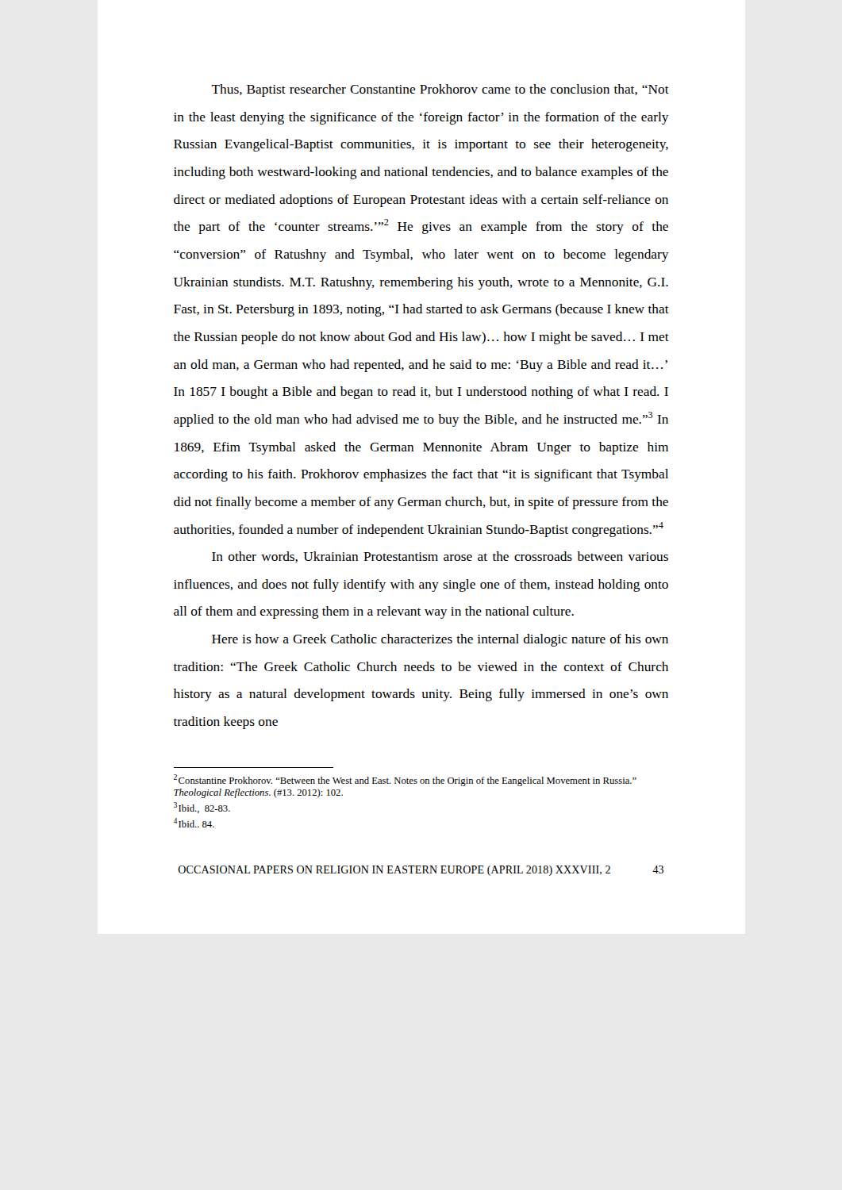Thus, Baptist researcher Constantine Prokhorov came to the conclusion that, “Not in the least denying the significance of the ‘foreign factor’ in the formation of the early Russian Evangelical-Baptist communities, it is important to see their heterogeneity, including both westward-looking and national tendencies, and to balance examples of the direct or mediated adoptions of European Protestant ideas with a certain self-reliance on the part of the ‘counter streams.’”2 He gives an example from the story of the “conversion” of Ratushny and Tsymbal, who later went on to become legendary Ukrainian stundists. M.T. Ratushny, remembering his youth, wrote to a Mennonite, G.I. Fast, in St. Petersburg in 1893, noting, “I had started to ask Germans (because I knew that the Russian people do not know about God and His law)… how I might be saved… I met an old man, a German who had repented, and he said to me: ‘Buy a Bible and read it…’ In 1857 I bought a Bible and began to read it, but I understood nothing of what I read. I applied to the old man who had advised me to buy the Bible, and he instructed me.”3 In 1869, Efim Tsymbal asked the German Mennonite Abram Unger to baptize him according to his faith. Prokhorov emphasizes the fact that “it is significant that Tsymbal did not finally become a member of any German church, but, in spite of pressure from the authorities, founded a number of independent Ukrainian Stundo-Baptist congregations.”4
In other words, Ukrainian Protestantism arose at the crossroads between various influences, and does not fully identify with any single one of them, instead holding onto all of them and expressing them in a relevant way in the national culture.
Here is how a Greek Catholic characterizes the internal dialogic nature of his own tradition: “The Greek Catholic Church needs to be viewed in the context of Church history as a natural development towards unity. Being fully immersed in one’s own tradition keeps one
2 Constantine Prokhorov. “Between the West and East. Notes on the Origin of the Eangelical Movement in Russia.” Theological Reflections. (#13. 2012): 102.
3 Ibid., 82-83.
4 Ibid.. 84.
OCCASIONAL PAPERS ON RELIGION IN EASTERN EUROPE (APRIL 2018) XXXVIII, 243